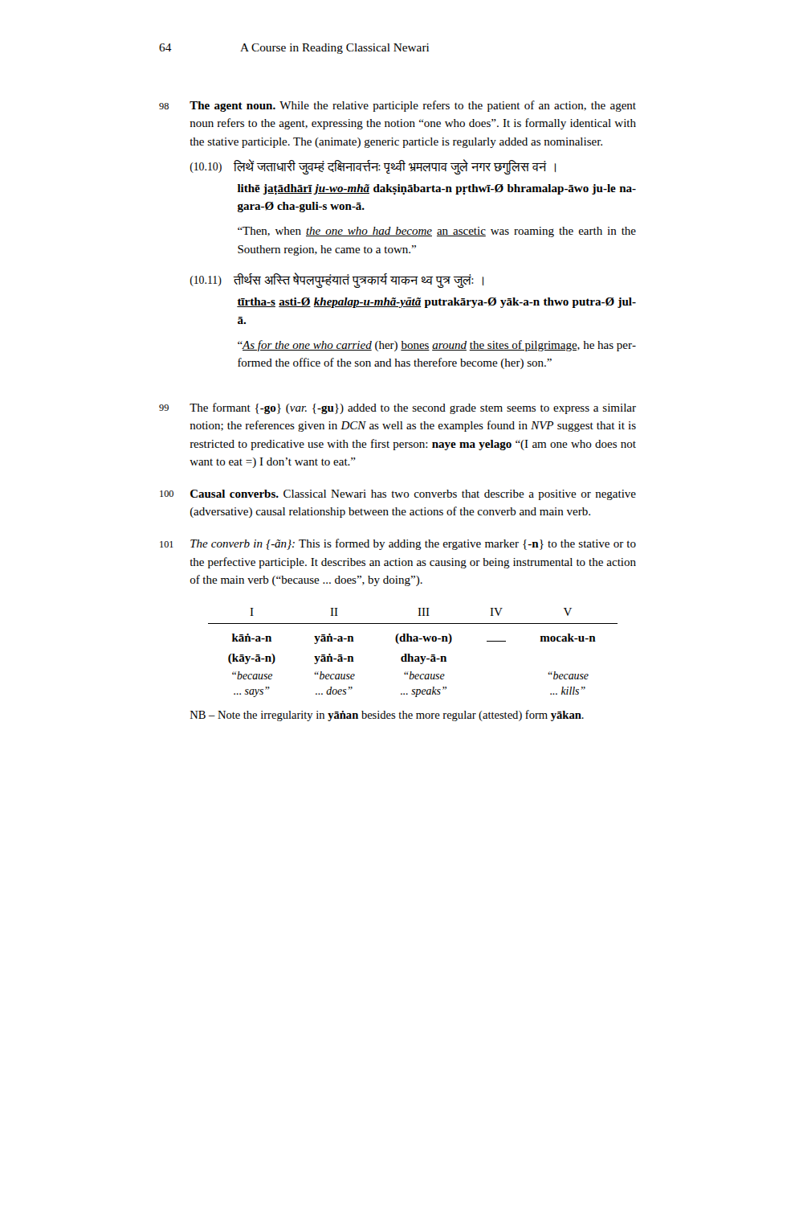64
A Course in Reading Classical Newari
98
The agent noun. While the relative participle refers to the patient of an action, the agent noun refers to the agent, expressing the notion “one who does”. It is formally identical with the stative participle. The (animate) generic particle is regularly added as nominaliser.
(10.10)
लिथें जताधारी जुवम्हं दक्षिनावर्त्तनः पृथ्वी भ्रमलपाव जुले नगर छगुलिस वनं ।
lithē jaṭādhārī ju-wo-mhã dakṣiṇābarta-n pṛthwī-Ø bhramalap-āwo ju-le nagara-Ø cha-guli-s won-ā.
“Then, when the one who had become an ascetic was roaming the earth in the Southern region, he came to a town.”
(10.11)
तीर्थस अस्ति षेपलपुम्हंयातं पुत्रकार्य याकन थ्व पुत्र जुलंः ।
tīrtha-s asti-Ø khepalap-u-mhã-yātã putrakārya-Ø yāk-a-n thwo putra-Ø jul-ā.
“As for the one who carried (her) bones around the sites of pilgrimage, he has performed the office of the son and has therefore become (her) son.”
99
The formant {-go} (var. {-gu}) added to the second grade stem seems to express a similar notion; the references given in DCN as well as the examples found in NVP suggest that it is restricted to predicative use with the first person: naye ma yelago “(I am one who does not want to eat =) I don’t want to eat.”
100
Causal converbs. Classical Newari has two converbs that describe a positive or negative (adversative) causal relationship between the actions of the converb and main verb.
101
The converb in {-ãn}: This is formed by adding the ergative marker {-n} to the stative or to the perfective participle. It describes an action as causing or being instrumental to the action of the main verb (“because ... does”, by doing”).
| I | II | III | IV | V |
| --- | --- | --- | --- | --- |
| kāṅ-a-n | yāṅ-a-n | (dha-wo-n) | | mocak-u-n |
| (kāy-ā-n) | yāṅ-ā-n | dhay-ā-n | | |
| “because ... says” | “because ... does” | “because ... speaks” | | “because ... kills” |
NB – Note the irregularity in yāṅan besides the more regular (attested) form yākan.